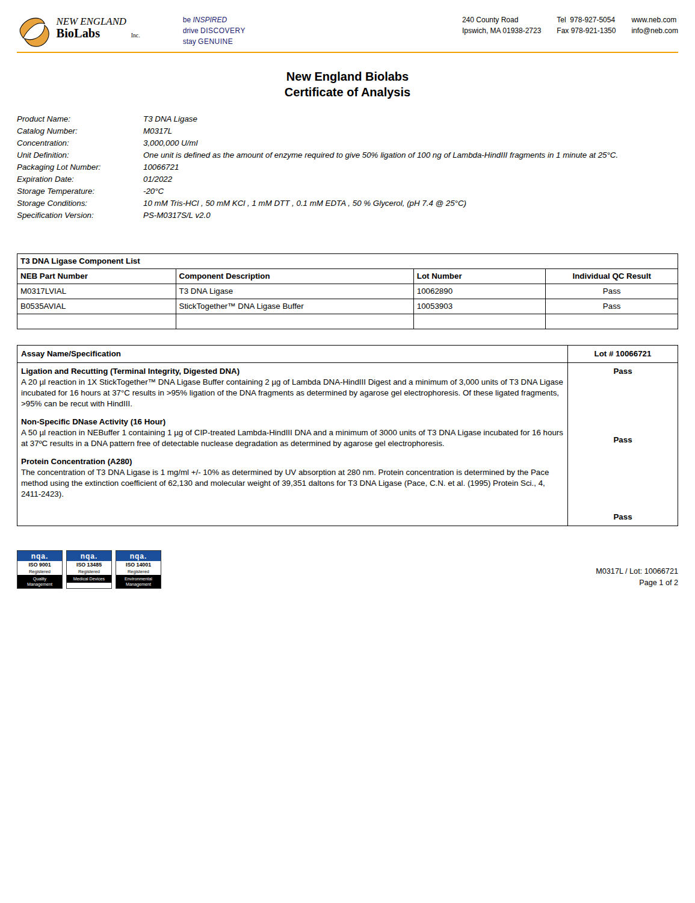be INSPIRED
drive DISCOVERY
stay GENUINE
240 County Road
Ipswich, MA 01938-2723
Tel 978-927-5054
Fax 978-921-1350
www.neb.com
info@neb.com
New England Biolabs Certificate of Analysis
| Product Name: | T3 DNA Ligase |
| Catalog Number: | M0317L |
| Concentration: | 3,000,000 U/ml |
| Unit Definition: | One unit is defined as the amount of enzyme required to give 50% ligation of 100 ng of Lambda-HindIII fragments in 1 minute at 25°C. |
| Packaging Lot Number: | 10066721 |
| Expiration Date: | 01/2022 |
| Storage Temperature: | -20°C |
| Storage Conditions: | 10 mM Tris-HCl , 50 mM KCl , 1 mM DTT , 0.1 mM EDTA , 50 % Glycerol, (pH 7.4 @ 25°C) |
| Specification Version: | PS-M0317S/L v2.0 |
| T3 DNA Ligase Component List |
| --- |
| NEB Part Number | Component Description | Lot Number | Individual QC Result |
| M0317LVIAL | T3 DNA Ligase | 10062890 | Pass |
| B0535AVIAL | StickTogether™ DNA Ligase Buffer | 10053903 | Pass |
| Assay Name/Specification | Lot # 10066721 |
| --- | --- |
| Ligation and Recutting (Terminal Integrity, Digested DNA) A 20 µl reaction in 1X StickTogether™ DNA Ligase Buffer containing 2 µg of Lambda DNA-HindIII Digest and a minimum of 3,000 units of T3 DNA Ligase incubated for 16 hours at 37°C results in >95% ligation of the DNA fragments as determined by agarose gel electrophoresis. Of these ligated fragments, >95% can be recut with HindIII. Non-Specific DNase Activity (16 Hour) A 50 µl reaction in NEBuffer 1 containing 1 µg of CIP-treated Lambda-HindIII DNA and a minimum of 3000 units of T3 DNA Ligase incubated for 16 hours at 37ºC results in a DNA pattern free of detectable nuclease degradation as determined by agarose gel electrophoresis. Protein Concentration (A280) The concentration of T3 DNA Ligase is 1 mg/ml +/- 10% as determined by UV absorption at 280 nm. Protein concentration is determined by the Pace method using the extinction coefficient of 62,130 and molecular weight of 39,351 daltons for T3 DNA Ligase (Pace, C.N. et al. (1995) Protein Sci., 4, 2411-2423). | Pass Pass Pass |
nqa.
ISO 9001
Registered
Quality
Management
nqa.
ISO 13485
Registered
Medical Devices
nqa.
ISO 14001
Registered
Environmental
Management
M0317L / Lot: 10066721
Page 1 of 2